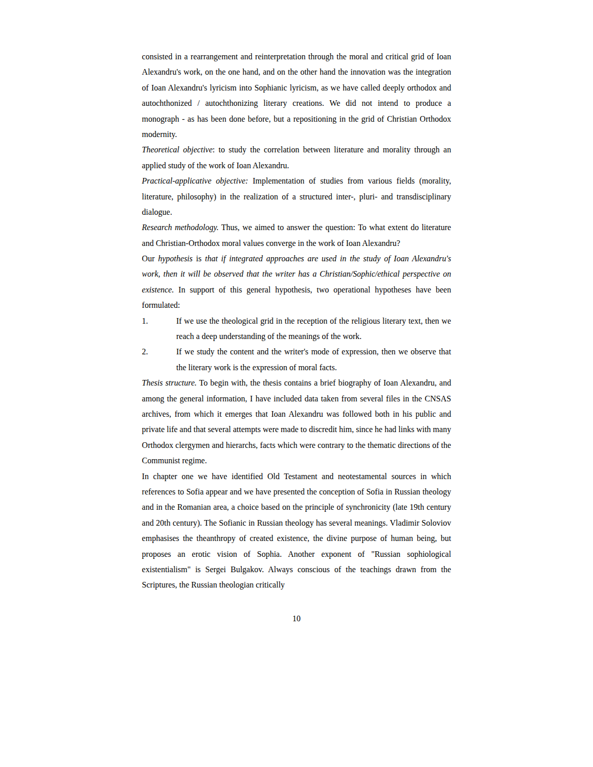consisted in a rearrangement and reinterpretation through the moral and critical grid of Ioan Alexandru's work, on the one hand, and on the other hand the innovation was the integration of Ioan Alexandru's lyricism into Sophianic lyricism, as we have called deeply orthodox and autochthonized / autochthonizing literary creations. We did not intend to produce a monograph - as has been done before, but a repositioning in the grid of Christian Orthodox modernity.
Theoretical objective: to study the correlation between literature and morality through an applied study of the work of Ioan Alexandru.
Practical-applicative objective: Implementation of studies from various fields (morality, literature, philosophy) in the realization of a structured inter-, pluri- and transdisciplinary dialogue.
Research methodology. Thus, we aimed to answer the question: To what extent do literature and Christian-Orthodox moral values converge in the work of Ioan Alexandru?
Our hypothesis is that if integrated approaches are used in the study of Ioan Alexandru's work, then it will be observed that the writer has a Christian/Sophic/ethical perspective on existence. In support of this general hypothesis, two operational hypotheses have been formulated:
1. If we use the theological grid in the reception of the religious literary text, then we reach a deep understanding of the meanings of the work.
2. If we study the content and the writer's mode of expression, then we observe that the literary work is the expression of moral facts.
Thesis structure. To begin with, the thesis contains a brief biography of Ioan Alexandru, and among the general information, I have included data taken from several files in the CNSAS archives, from which it emerges that Ioan Alexandru was followed both in his public and private life and that several attempts were made to discredit him, since he had links with many Orthodox clergymen and hierarchs, facts which were contrary to the thematic directions of the Communist regime.
In chapter one we have identified Old Testament and neotestamental sources in which references to Sofia appear and we have presented the conception of Sofia in Russian theology and in the Romanian area, a choice based on the principle of synchronicity (late 19th century and 20th century). The Sofianic in Russian theology has several meanings. Vladimir Soloviov emphasises the theanthropy of created existence, the divine purpose of human being, but proposes an erotic vision of Sophia. Another exponent of "Russian sophiological existentialism" is Sergei Bulgakov. Always conscious of the teachings drawn from the Scriptures, the Russian theologian critically
10